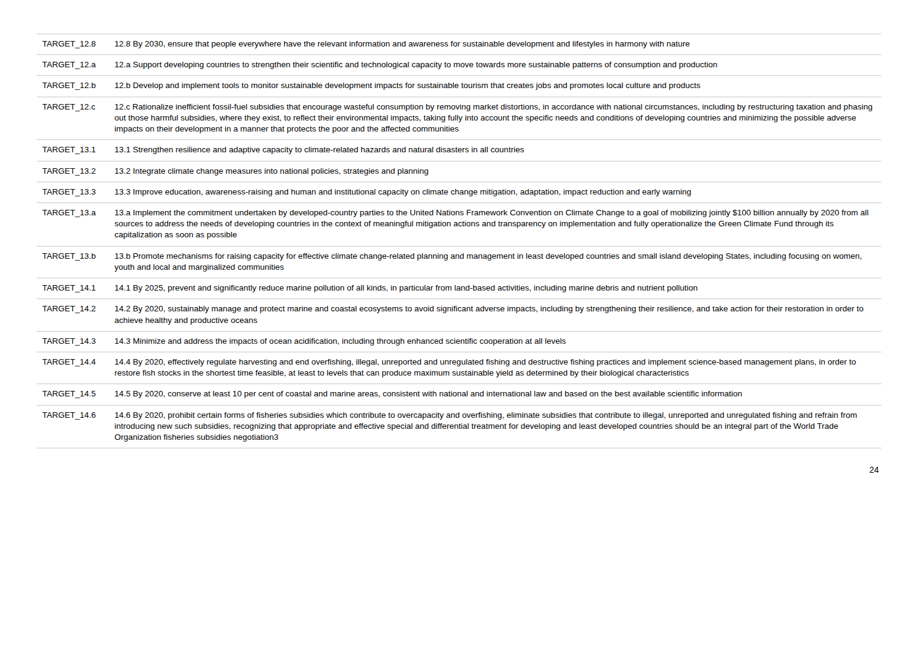| TARGET_12.8 | 12.8 By 2030, ensure that people everywhere have the relevant information and awareness for sustainable development and lifestyles in harmony with nature |
| TARGET_12.a | 12.a Support developing countries to strengthen their scientific and technological capacity to move towards more sustainable patterns of consumption and production |
| TARGET_12.b | 12.b Develop and implement tools to monitor sustainable development impacts for sustainable tourism that creates jobs and promotes local culture and products |
| TARGET_12.c | 12.c Rationalize inefficient fossil-fuel subsidies that encourage wasteful consumption by removing market distortions, in accordance with national circumstances, including by restructuring taxation and phasing out those harmful subsidies, where they exist, to reflect their environmental impacts, taking fully into account the specific needs and conditions of developing countries and minimizing the possible adverse impacts on their development in a manner that protects the poor and the affected communities |
| TARGET_13.1 | 13.1 Strengthen resilience and adaptive capacity to climate-related hazards and natural disasters in all countries |
| TARGET_13.2 | 13.2 Integrate climate change measures into national policies, strategies and planning |
| TARGET_13.3 | 13.3 Improve education, awareness-raising and human and institutional capacity on climate change mitigation, adaptation, impact reduction and early warning |
| TARGET_13.a | 13.a Implement the commitment undertaken by developed-country parties to the United Nations Framework Convention on Climate Change to a goal of mobilizing jointly $100 billion annually by 2020 from all sources to address the needs of developing countries in the context of meaningful mitigation actions and transparency on implementation and fully operationalize the Green Climate Fund through its capitalization as soon as possible |
| TARGET_13.b | 13.b Promote mechanisms for raising capacity for effective climate change-related planning and management in least developed countries and small island developing States, including focusing on women, youth and local and marginalized communities |
| TARGET_14.1 | 14.1 By 2025, prevent and significantly reduce marine pollution of all kinds, in particular from land-based activities, including marine debris and nutrient pollution |
| TARGET_14.2 | 14.2 By 2020, sustainably manage and protect marine and coastal ecosystems to avoid significant adverse impacts, including by strengthening their resilience, and take action for their restoration in order to achieve healthy and productive oceans |
| TARGET_14.3 | 14.3 Minimize and address the impacts of ocean acidification, including through enhanced scientific cooperation at all levels |
| TARGET_14.4 | 14.4 By 2020, effectively regulate harvesting and end overfishing, illegal, unreported and unregulated fishing and destructive fishing practices and implement science-based management plans, in order to restore fish stocks in the shortest time feasible, at least to levels that can produce maximum sustainable yield as determined by their biological characteristics |
| TARGET_14.5 | 14.5 By 2020, conserve at least 10 per cent of coastal and marine areas, consistent with national and international law and based on the best available scientific information |
| TARGET_14.6 | 14.6 By 2020, prohibit certain forms of fisheries subsidies which contribute to overcapacity and overfishing, eliminate subsidies that contribute to illegal, unreported and unregulated fishing and refrain from introducing new such subsidies, recognizing that appropriate and effective special and differential treatment for developing and least developed countries should be an integral part of the World Trade Organization fisheries subsidies negotiation3 |
24